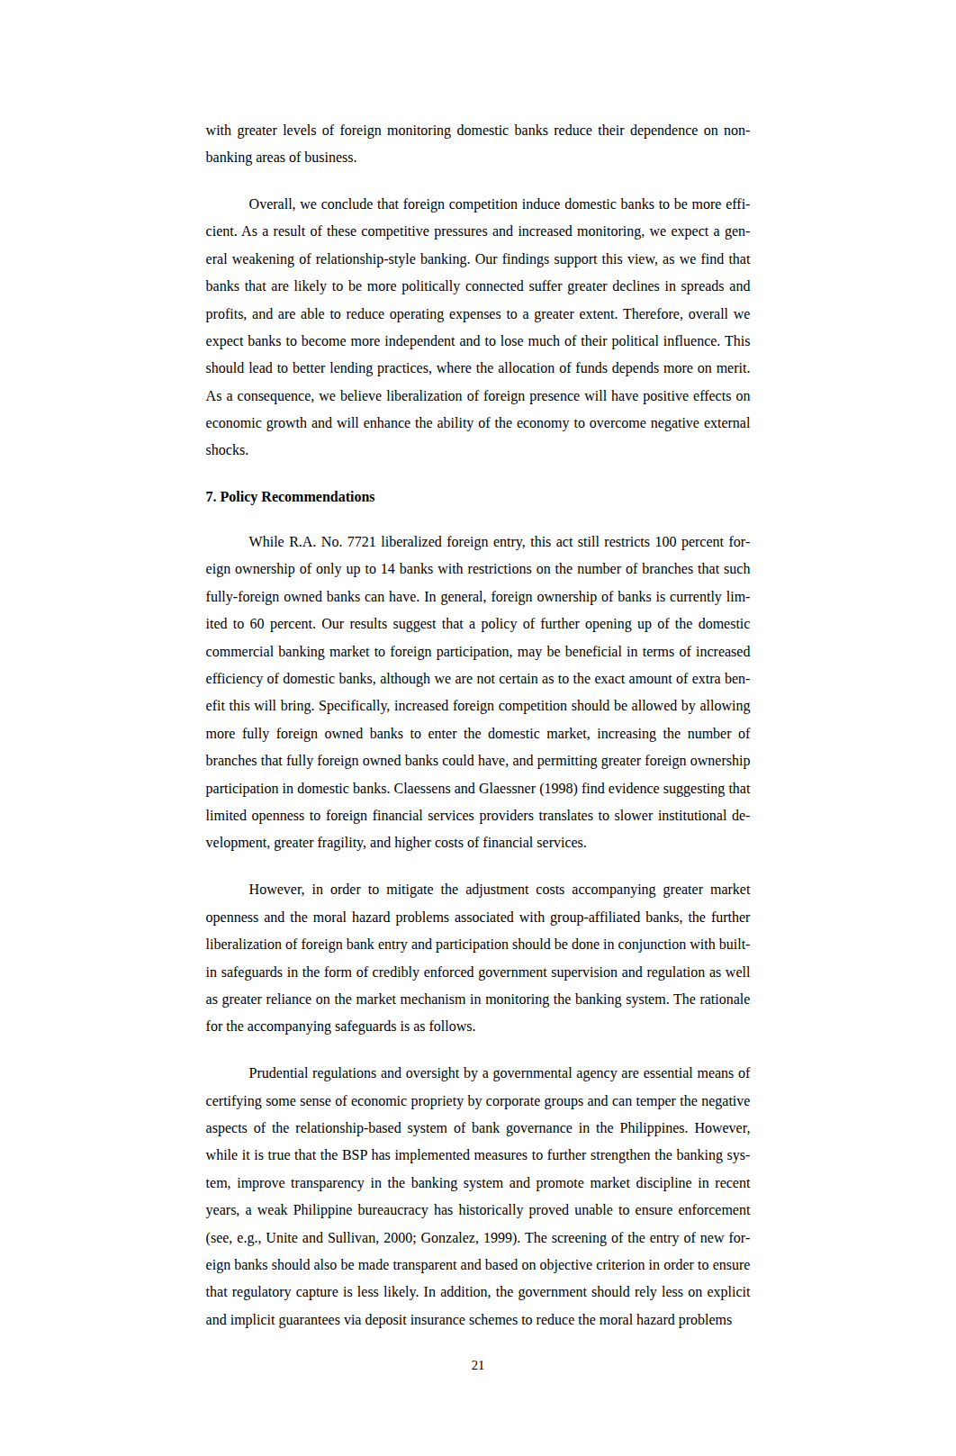with greater levels of foreign monitoring domestic banks reduce their dependence on non-banking areas of business.
Overall, we conclude that foreign competition induce domestic banks to be more efficient. As a result of these competitive pressures and increased monitoring, we expect a general weakening of relationship-style banking. Our findings support this view, as we find that banks that are likely to be more politically connected suffer greater declines in spreads and profits, and are able to reduce operating expenses to a greater extent. Therefore, overall we expect banks to become more independent and to lose much of their political influence. This should lead to better lending practices, where the allocation of funds depends more on merit. As a consequence, we believe liberalization of foreign presence will have positive effects on economic growth and will enhance the ability of the economy to overcome negative external shocks.
7. Policy Recommendations
While R.A. No. 7721 liberalized foreign entry, this act still restricts 100 percent foreign ownership of only up to 14 banks with restrictions on the number of branches that such fully-foreign owned banks can have. In general, foreign ownership of banks is currently limited to 60 percent. Our results suggest that a policy of further opening up of the domestic commercial banking market to foreign participation, may be beneficial in terms of increased efficiency of domestic banks, although we are not certain as to the exact amount of extra benefit this will bring. Specifically, increased foreign competition should be allowed by allowing more fully foreign owned banks to enter the domestic market, increasing the number of branches that fully foreign owned banks could have, and permitting greater foreign ownership participation in domestic banks. Claessens and Glaessner (1998) find evidence suggesting that limited openness to foreign financial services providers translates to slower institutional development, greater fragility, and higher costs of financial services.
However, in order to mitigate the adjustment costs accompanying greater market openness and the moral hazard problems associated with group-affiliated banks, the further liberalization of foreign bank entry and participation should be done in conjunction with built-in safeguards in the form of credibly enforced government supervision and regulation as well as greater reliance on the market mechanism in monitoring the banking system. The rationale for the accompanying safeguards is as follows.
Prudential regulations and oversight by a governmental agency are essential means of certifying some sense of economic propriety by corporate groups and can temper the negative aspects of the relationship-based system of bank governance in the Philippines. However, while it is true that the BSP has implemented measures to further strengthen the banking system, improve transparency in the banking system and promote market discipline in recent years, a weak Philippine bureaucracy has historically proved unable to ensure enforcement (see, e.g., Unite and Sullivan, 2000; Gonzalez, 1999). The screening of the entry of new foreign banks should also be made transparent and based on objective criterion in order to ensure that regulatory capture is less likely. In addition, the government should rely less on explicit and implicit guarantees via deposit insurance schemes to reduce the moral hazard problems
21